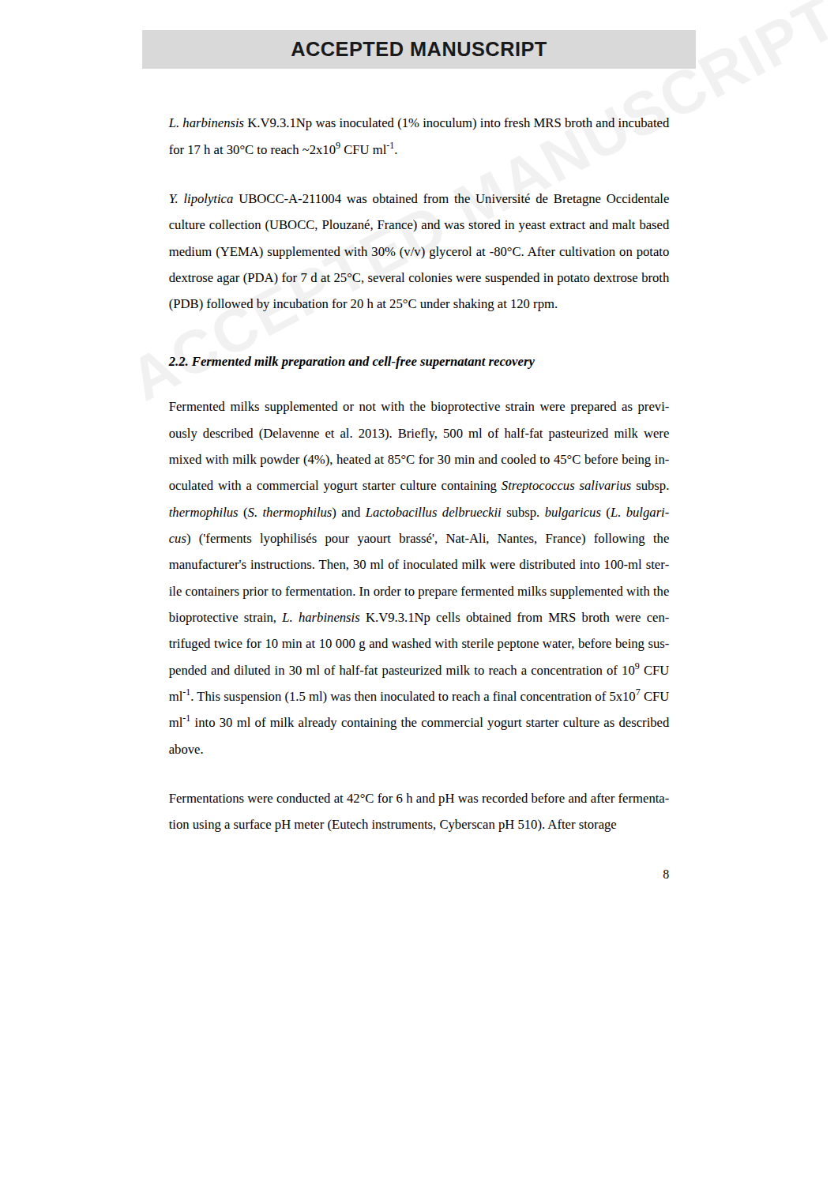ACCEPTED MANUSCRIPT
ACCEPTED MANUSCRIPT
L. harbinensis K.V9.3.1Np was inoculated (1% inoculum) into fresh MRS broth and incubated for 17 h at 30°C to reach ~2x109 CFU ml-1.
Y. lipolytica UBOCC-A-211004 was obtained from the Université de Bretagne Occidentale culture collection (UBOCC, Plouzané, France) and was stored in yeast extract and malt based medium (YEMA) supplemented with 30% (v/v) glycerol at -80°C. After cultivation on potato dextrose agar (PDA) for 7 d at 25°C, several colonies were suspended in potato dextrose broth (PDB) followed by incubation for 20 h at 25°C under shaking at 120 rpm.
2.2. Fermented milk preparation and cell-free supernatant recovery
Fermented milks supplemented or not with the bioprotective strain were prepared as previously described (Delavenne et al. 2013). Briefly, 500 ml of half-fat pasteurized milk were mixed with milk powder (4%), heated at 85°C for 30 min and cooled to 45°C before being inoculated with a commercial yogurt starter culture containing Streptococcus salivarius subsp. thermophilus (S. thermophilus) and Lactobacillus delbrueckii subsp. bulgaricus (L. bulgaricus) ('ferments lyophilisés pour yaourt brassé', Nat-Ali, Nantes, France) following the manufacturer's instructions. Then, 30 ml of inoculated milk were distributed into 100-ml sterile containers prior to fermentation. In order to prepare fermented milks supplemented with the bioprotective strain, L. harbinensis K.V9.3.1Np cells obtained from MRS broth were centrifuged twice for 10 min at 10 000 g and washed with sterile peptone water, before being suspended and diluted in 30 ml of half-fat pasteurized milk to reach a concentration of 109 CFU ml-1. This suspension (1.5 ml) was then inoculated to reach a final concentration of 5x107 CFU ml-1 into 30 ml of milk already containing the commercial yogurt starter culture as described above.
Fermentations were conducted at 42°C for 6 h and pH was recorded before and after fermentation using a surface pH meter (Eutech instruments, Cyberscan pH 510). After storage
8